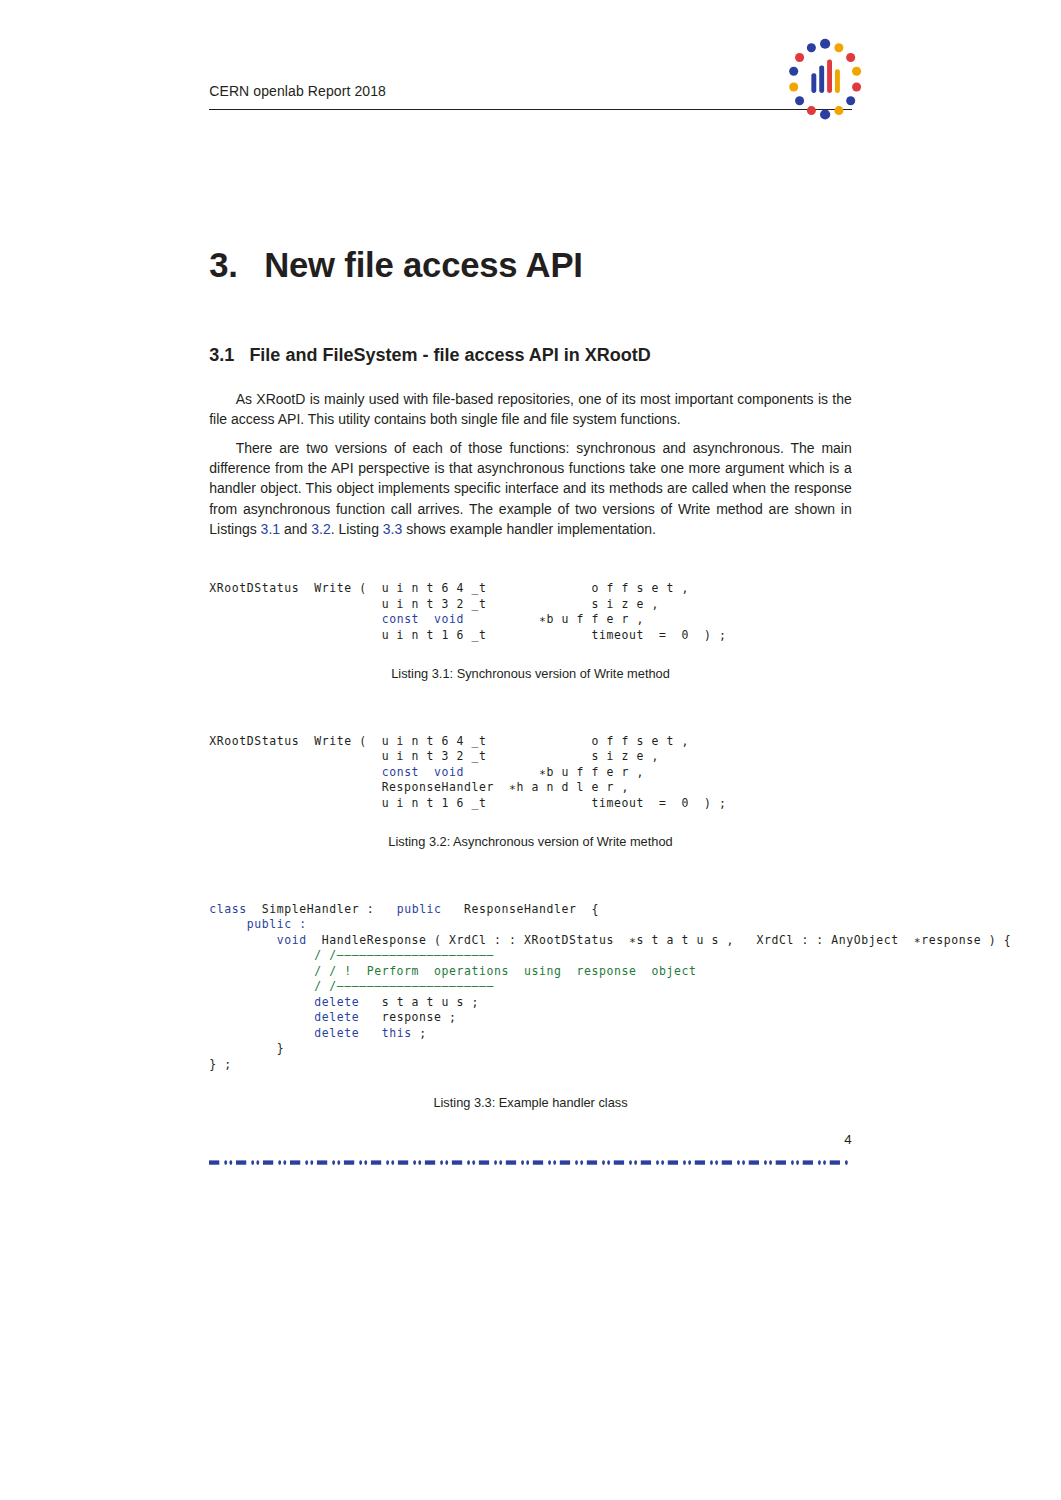CERN openlab Report 2018
3. New file access API
3.1 File and FileSystem - file access API in XRootD
As XRootD is mainly used with file-based repositories, one of its most important components is the file access API. This utility contains both single file and file system functions.
There are two versions of each of those functions: synchronous and asynchronous. The main difference from the API perspective is that asynchronous functions take one more argument which is a handler object. This object implements specific interface and its methods are called when the response from asynchronous function call arrives. The example of two versions of Write method are shown in Listings 3.1 and 3.2. Listing 3.3 shows example handler implementation.
XRootDStatus  Write (  u i n t 6 4 _t              o f f s e t ,
                       u i n t 3 2 _t              s i z e ,
                       const  void          ∗b u f f e r ,
                       u i n t 1 6 _t              timeout  =  0  ) ;
Listing 3.1: Synchronous version of Write method
XRootDStatus  Write (  u i n t 6 4 _t              o f f s e t ,
                       u i n t 3 2 _t              s i z e ,
                       const  void          ∗b u f f e r ,
                       ResponseHandler  ∗h a n d l e r ,
                       u i n t 1 6 _t              timeout  =  0  ) ;
Listing 3.2: Asynchronous version of Write method
class  SimpleHandler :   public   ResponseHandler  {
     public :
         void  HandleResponse ( XrdCl : : XRootDStatus  ∗s t a t u s ,   XrdCl : : AnyObject  ∗response ) {
              / /—————————————————————
              / / !  Perform  operations  using  response  object
              / /—————————————————————
              delete   s t a t u s ;
              delete   response ;
              delete   this ;
         }
} ;
Listing 3.3: Example handler class
4